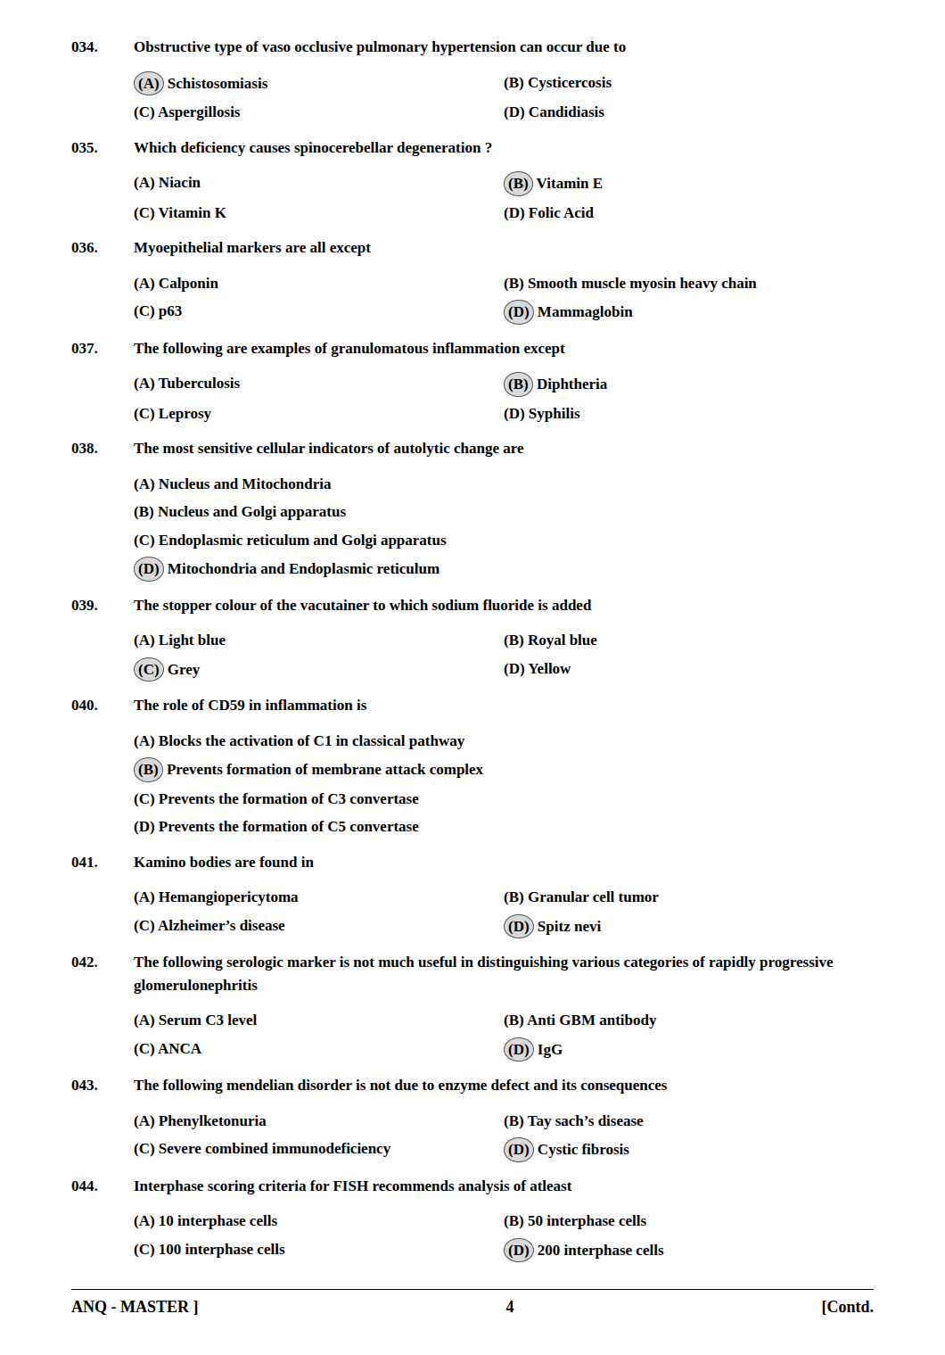034. Obstructive type of vaso occlusive pulmonary hypertension can occur due to
(A) Schistosomiasis (B) Cysticercosis
(C) Aspergillosis (D) Candidiasis
035. Which deficiency causes spinocerebellar degeneration ?
(A) Niacin (B) Vitamin E
(C) Vitamin K (D) Folic Acid
036. Myoepithelial markers are all except
(A) Calponin (B) Smooth muscle myosin heavy chain
(C) p63 (D) Mammaglobin
037. The following are examples of granulomatous inflammation except
(A) Tuberculosis (B) Diphtheria
(C) Leprosy (D) Syphilis
038. The most sensitive cellular indicators of autolytic change are
(A) Nucleus and Mitochondria
(B) Nucleus and Golgi apparatus
(C) Endoplasmic reticulum and Golgi apparatus
(D) Mitochondria and Endoplasmic reticulum
039. The stopper colour of the vacutainer to which sodium fluoride is added
(A) Light blue (B) Royal blue
(C) Grey (D) Yellow
040. The role of CD59 in inflammation is
(A) Blocks the activation of C1 in classical pathway
(B) Prevents formation of membrane attack complex
(C) Prevents the formation of C3 convertase
(D) Prevents the formation of C5 convertase
041. Kamino bodies are found in
(A) Hemangiopericytoma (B) Granular cell tumor
(C) Alzheimer’s disease (D) Spitz nevi
042. The following serologic marker is not much useful in distinguishing various categories of rapidly progressive glomerulonephritis
(A) Serum C3 level (B) Anti GBM antibody
(C) ANCA (D) IgG
043. The following mendelian disorder is not due to enzyme defect and its consequences
(A) Phenylketonuria (B) Tay sach’s disease
(C) Severe combined immunodeficiency (D) Cystic fibrosis
044. Interphase scoring criteria for FISH recommends analysis of atleast
(A) 10 interphase cells (B) 50 interphase cells
(C) 100 interphase cells (D) 200 interphase cells
ANQ - MASTER ] 4 [Contd.